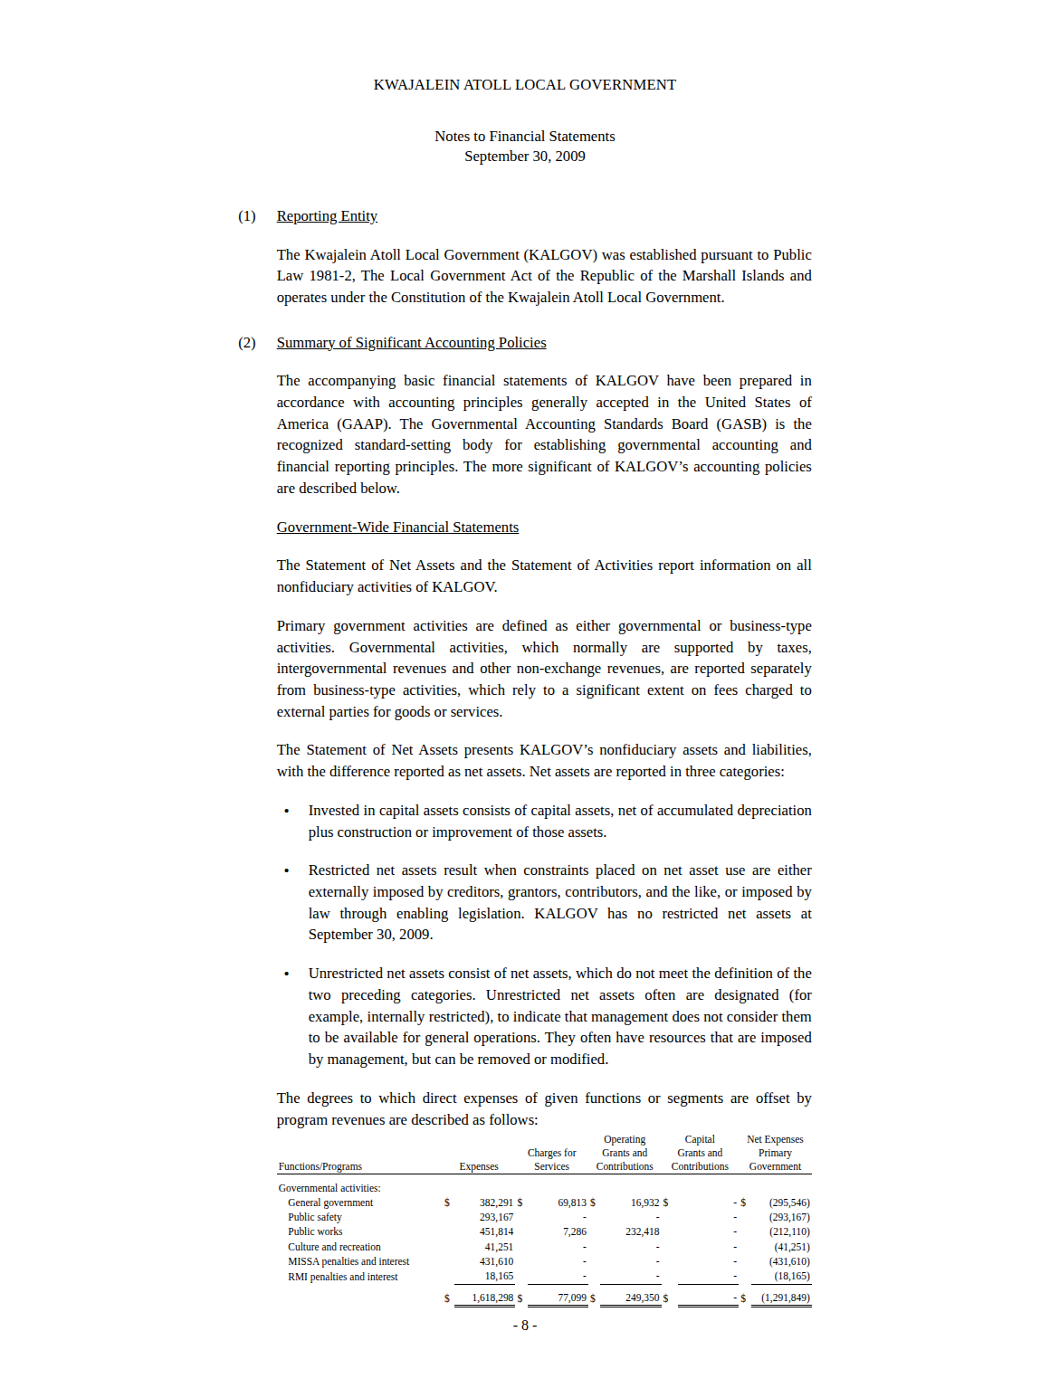KWAJALEIN ATOLL LOCAL GOVERNMENT
Notes to Financial Statements September 30, 2009
(1) Reporting Entity
The Kwajalein Atoll Local Government (KALGOV) was established pursuant to Public Law 1981-2, The Local Government Act of the Republic of the Marshall Islands and operates under the Constitution of the Kwajalein Atoll Local Government.
(2) Summary of Significant Accounting Policies
The accompanying basic financial statements of KALGOV have been prepared in accordance with accounting principles generally accepted in the United States of America (GAAP). The Governmental Accounting Standards Board (GASB) is the recognized standard-setting body for establishing governmental accounting and financial reporting principles. The more significant of KALGOV’s accounting policies are described below.
Government-Wide Financial Statements
The Statement of Net Assets and the Statement of Activities report information on all nonfiduciary activities of KALGOV.
Primary government activities are defined as either governmental or business-type activities. Governmental activities, which normally are supported by taxes, intergovernmental revenues and other non-exchange revenues, are reported separately from business-type activities, which rely to a significant extent on fees charged to external parties for goods or services.
The Statement of Net Assets presents KALGOV’s nonfiduciary assets and liabilities, with the difference reported as net assets. Net assets are reported in three categories:
Invested in capital assets consists of capital assets, net of accumulated depreciation plus construction or improvement of those assets.
Restricted net assets result when constraints placed on net asset use are either externally imposed by creditors, grantors, contributors, and the like, or imposed by law through enabling legislation. KALGOV has no restricted net assets at September 30, 2009.
Unrestricted net assets consist of net assets, which do not meet the definition of the two preceding categories. Unrestricted net assets often are designated (for example, internally restricted), to indicate that management does not consider them to be available for general operations. They often have resources that are imposed by management, but can be removed or modified.
The degrees to which direct expenses of given functions or segments are offset by program revenues are described as follows:
| | | | Operating | Capital | Net Expenses |
| --- | --- | --- | --- | --- | --- |
| | | Charges for | Grants and | Grants and | Primary |
| Functions/Programs | Expenses | Services | Contributions | Contributions | Government |
| Governmental activities: | |
| General government | $ | 382,291 | $ | 69,813 | $ | 16,932 | $ | - | $ | (295,546) |
| Public safety | | 293,167 | | - | | - | | - | | (293,167) |
| Public works | | 451,814 | | 7,286 | | 232,418 | | - | | (212,110) |
| Culture and recreation | | 41,251 | | - | | - | | - | | (41,251) |
| MISSA penalties and interest | | 431,610 | | - | | - | | - | | (431,610) |
| RMI penalties and interest | | 18,165 | | - | | - | | - | | (18,165) |
| | $ | 1,618,298 | $ | 77,099 | $ | 249,350 | $ | - | $ | (1,291,849) |
- 8 -